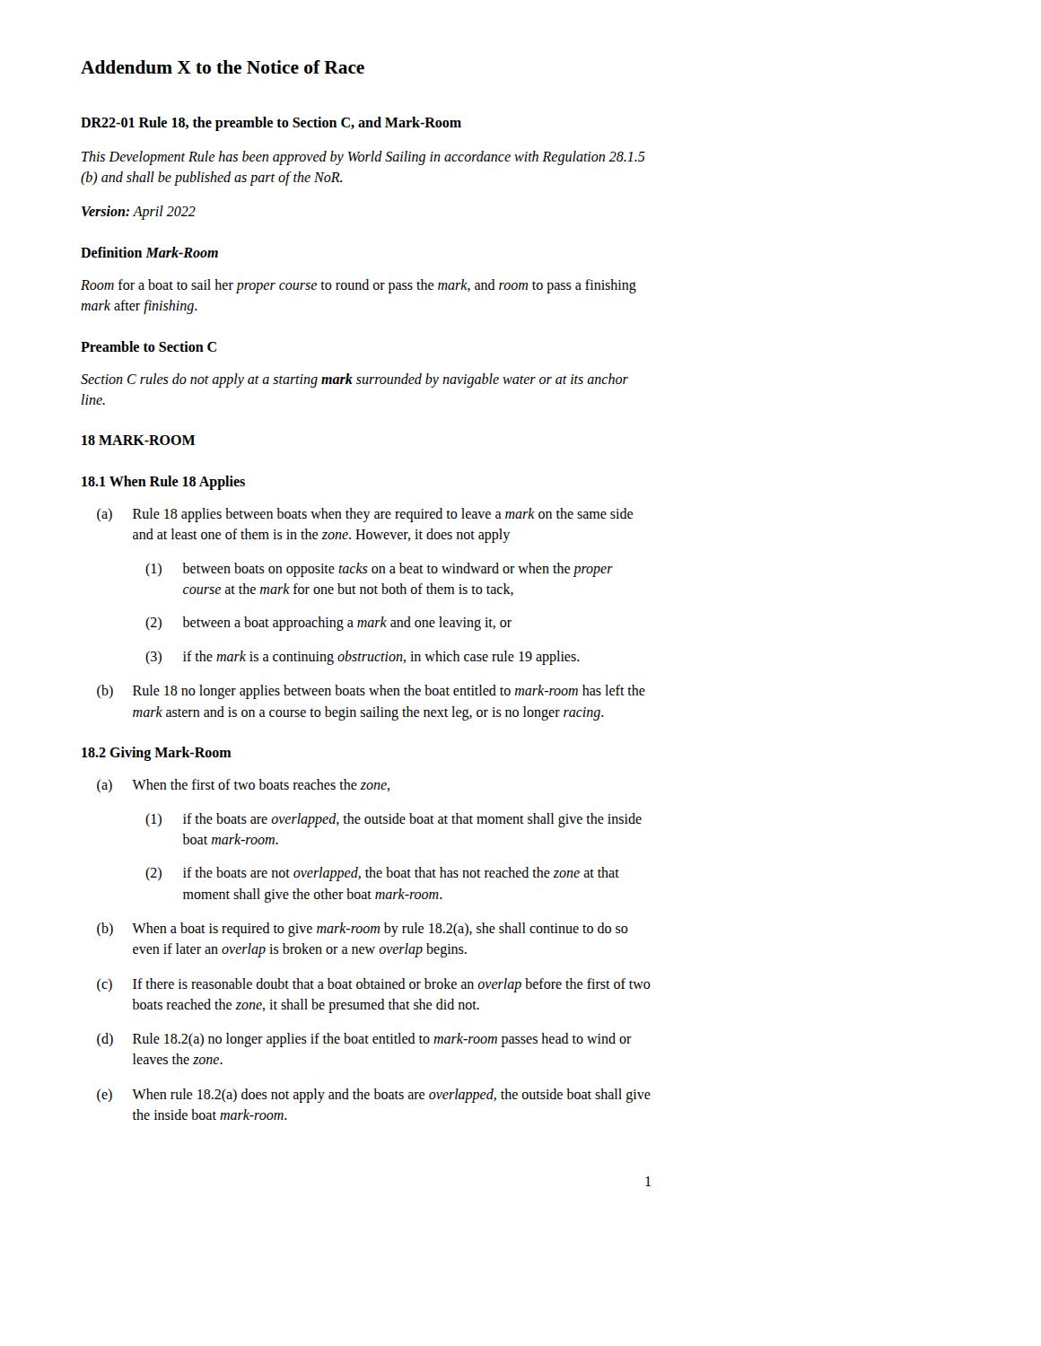Addendum X to the Notice of Race
DR22-01 Rule 18, the preamble to Section C, and Mark-Room
This Development Rule has been approved by World Sailing in accordance with Regulation 28.1.5 (b) and shall be published as part of the NoR.
Version: April 2022
Definition Mark-Room
Room for a boat to sail her proper course to round or pass the mark, and room to pass a finishing mark after finishing.
Preamble to Section C
Section C rules do not apply at a starting mark surrounded by navigable water or at its anchor line.
18 MARK-ROOM
18.1 When Rule 18 Applies
(a) Rule 18 applies between boats when they are required to leave a mark on the same side and at least one of them is in the zone. However, it does not apply
(1) between boats on opposite tacks on a beat to windward or when the proper course at the mark for one but not both of them is to tack,
(2) between a boat approaching a mark and one leaving it, or
(3) if the mark is a continuing obstruction, in which case rule 19 applies.
(b) Rule 18 no longer applies between boats when the boat entitled to mark-room has left the mark astern and is on a course to begin sailing the next leg, or is no longer racing.
18.2 Giving Mark-Room
(a) When the first of two boats reaches the zone,
(1) if the boats are overlapped, the outside boat at that moment shall give the inside boat mark-room.
(2) if the boats are not overlapped, the boat that has not reached the zone at that moment shall give the other boat mark-room.
(b) When a boat is required to give mark-room by rule 18.2(a), she shall continue to do so even if later an overlap is broken or a new overlap begins.
(c) If there is reasonable doubt that a boat obtained or broke an overlap before the first of two boats reached the zone, it shall be presumed that she did not.
(d) Rule 18.2(a) no longer applies if the boat entitled to mark-room passes head to wind or leaves the zone.
(e) When rule 18.2(a) does not apply and the boats are overlapped, the outside boat shall give the inside boat mark-room.
1